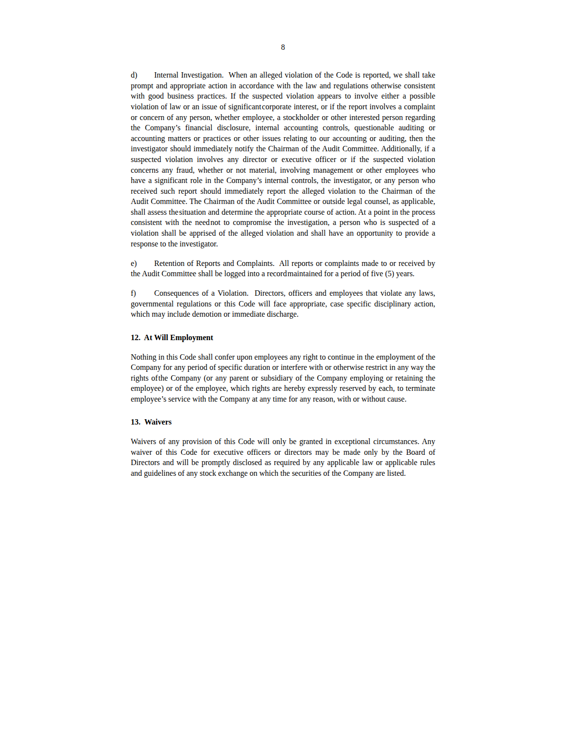8
d) Internal Investigation. When an alleged violation of the Code is reported, we shall take prompt and appropriate action in accordance with the law and regulations otherwise consistent with good business practices. If the suspected violation appears to involve either a possible violation of law or an issue of significant corporate interest, or if the report involves a complaint or concern of any person, whether employee, a stockholder or other interested person regarding the Company’s financial disclosure, internal accounting controls, questionable auditing or accounting matters or practices or other issues relating to our accounting or auditing, then the investigator should immediately notify the Chairman of the Audit Committee. Additionally, if a suspected violation involves any director or executive officer or if the suspected violation concerns any fraud, whether or not material, involving management or other employees who have a significant role in the Company’s internal controls, the investigator, or any person who received such report should immediately report the alleged violation to the Chairman of the Audit Committee. The Chairman of the Audit Committee or outside legal counsel, as applicable, shall assess the situation and determine the appropriate course of action. At a point in the process consistent with the need not to compromise the investigation, a person who is suspected of a violation shall be apprised of the alleged violation and shall have an opportunity to provide a response to the investigator.
e) Retention of Reports and Complaints. All reports or complaints made to or received by the Audit Committee shall be logged into a record maintained for a period of five (5) years.
f) Consequences of a Violation. Directors, officers and employees that violate any laws, governmental regulations or this Code will face appropriate, case specific disciplinary action, which may include demotion or immediate discharge.
12. At Will Employment
Nothing in this Code shall confer upon employees any right to continue in the employment of the Company for any period of specific duration or interfere with or otherwise restrict in any way the rights of the Company (or any parent or subsidiary of the Company employing or retaining the employee) or of the employee, which rights are hereby expressly reserved by each, to terminate employee’s service with the Company at any time for any reason, with or without cause.
13. Waivers
Waivers of any provision of this Code will only be granted in exceptional circumstances. Any waiver of this Code for executive officers or directors may be made only by the Board of Directors and will be promptly disclosed as required by any applicable law or applicable rules and guidelines of any stock exchange on which the securities of the Company are listed.